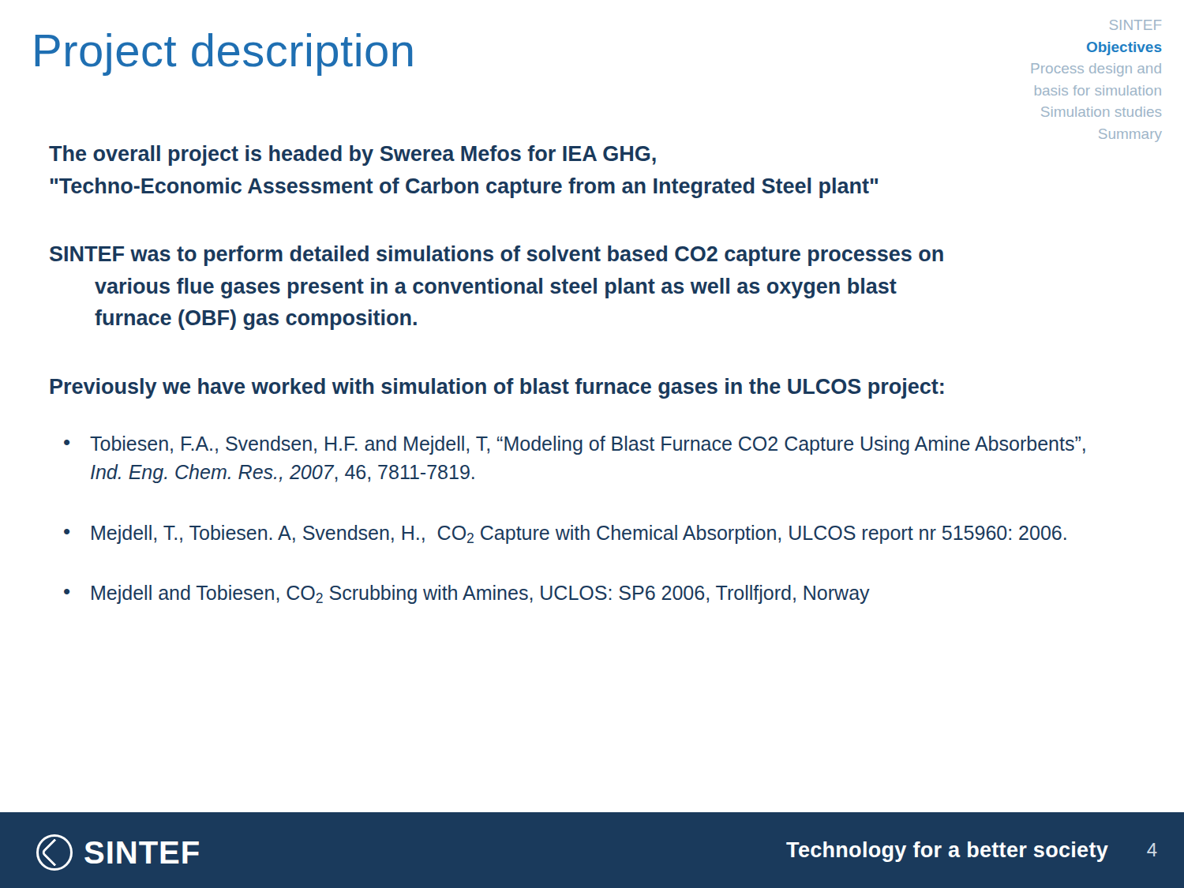SINTEF
Objectives
Process design and
basis for simulation
Simulation studies
Summary
Project description
The overall project is headed by Swerea Mefos for IEA GHG,
"Techno-Economic Assessment of Carbon capture from an Integrated Steel plant"
SINTEF was to perform detailed simulations of solvent based CO2 capture processes on various flue gases present in a conventional steel plant as well as oxygen blast furnace (OBF) gas composition.
Previously we have worked with simulation of blast furnace gases in the ULCOS project:
Tobiesen, F.A., Svendsen, H.F. and Mejdell, T, “Modeling of Blast Furnace CO2 Capture Using Amine Absorbents”, Ind. Eng. Chem. Res., 2007, 46, 7811-7819.
Mejdell, T., Tobiesen. A, Svendsen, H., CO2 Capture with Chemical Absorption, ULCOS report nr 515960: 2006.
Mejdell and Tobiesen, CO2 Scrubbing with Amines, UCLOS: SP6 2006, Trollfjord, Norway
Technology for a better society
4
SINTEF